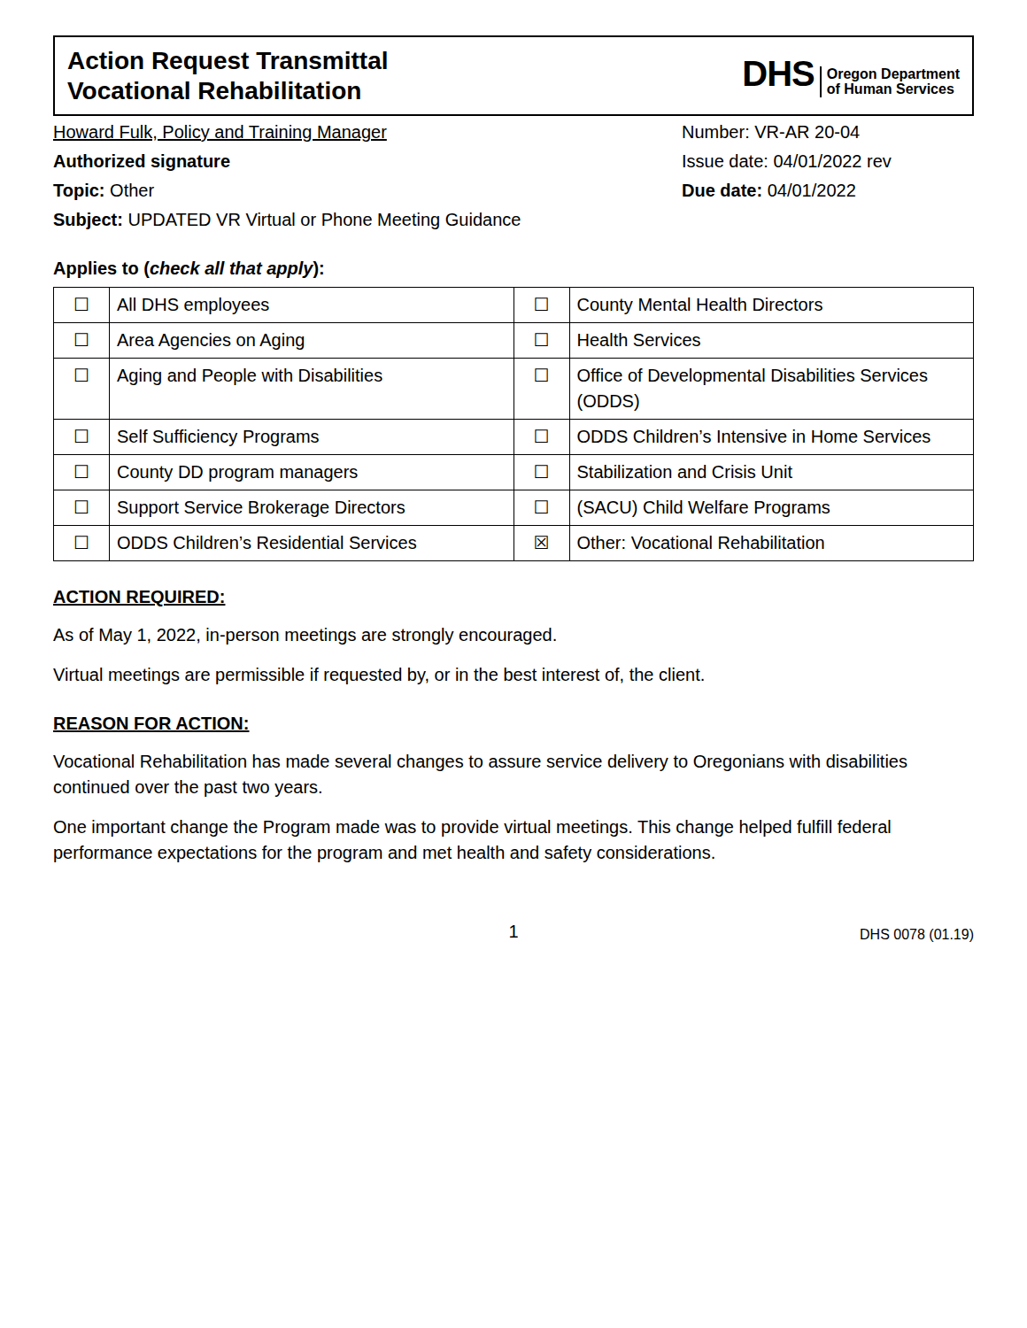Action Request Transmittal
Vocational Rehabilitation
DHS Oregon Department
of Human Services
Howard Fulk, Policy and Training Manager
Number: VR-AR 20-04
Authorized signature
Issue date: 04/01/2022 rev
Topic: Other
Due date: 04/01/2022
Subject: UPDATED VR Virtual or Phone Meeting Guidance
Applies to (check all that apply):
| ☐ | All DHS employees | ☐ | County Mental Health Directors |
| ☐ | Area Agencies on Aging | ☐ | Health Services |
| ☐ | Aging and People with Disabilities | ☐ | Office of Developmental Disabilities Services (ODDS) |
| ☐ | Self Sufficiency Programs | ☐ | ODDS Children’s Intensive in Home Services |
| ☐ | County DD program managers | ☐ | Stabilization and Crisis Unit |
| ☐ | Support Service Brokerage Directors | ☐ | (SACU) Child Welfare Programs |
| ☐ | ODDS Children’s Residential Services | ☒ | Other: Vocational Rehabilitation |
ACTION REQUIRED:
As of May 1, 2022, in-person meetings are strongly encouraged.
Virtual meetings are permissible if requested by, or in the best interest of, the client.
REASON FOR ACTION:
Vocational Rehabilitation has made several changes to assure service delivery to Oregonians with disabilities continued over the past two years.
One important change the Program made was to provide virtual meetings. This change helped fulfill federal performance expectations for the program and met health and safety considerations.
1
DHS 0078 (01.19)